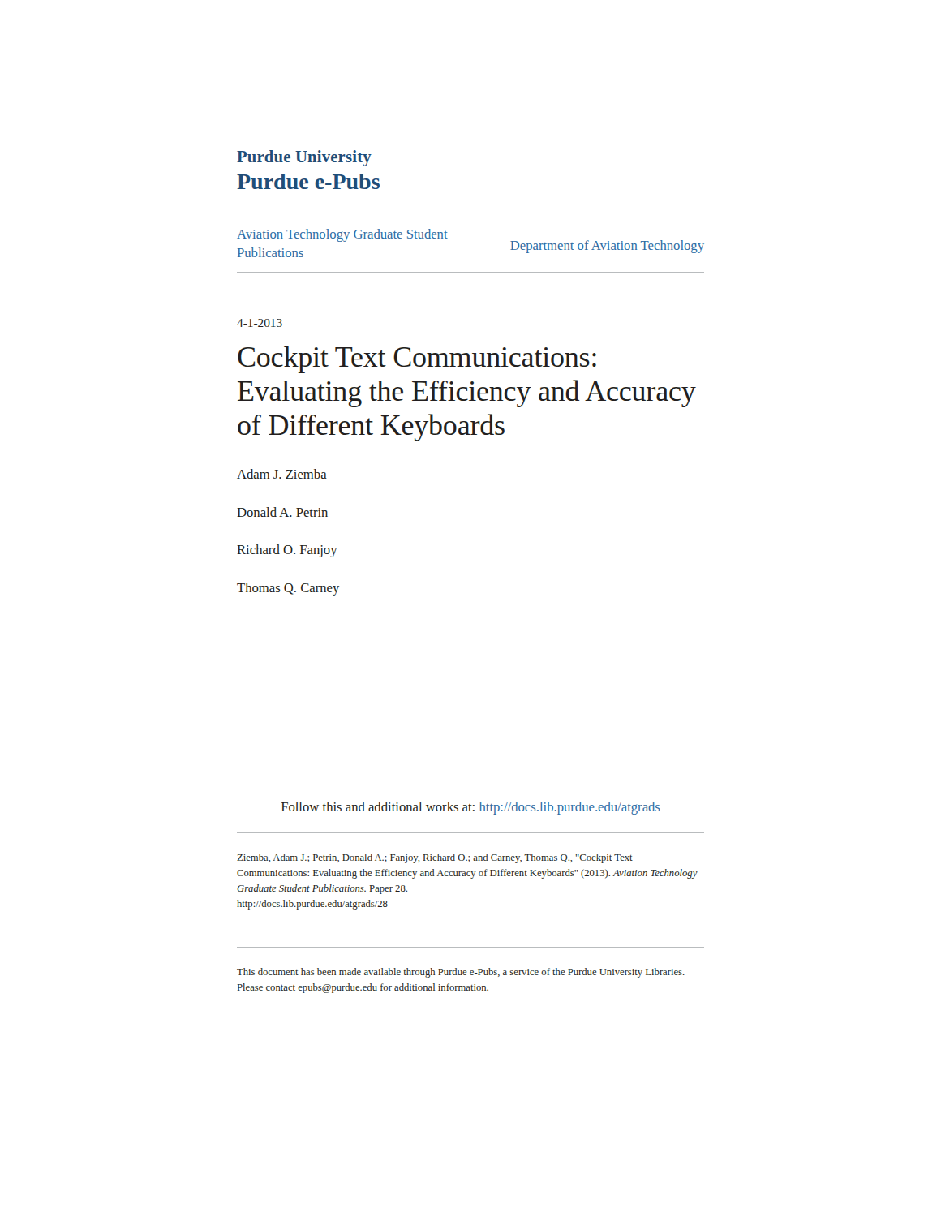Purdue University
Purdue e-Pubs
Aviation Technology Graduate Student Publications
Department of Aviation Technology
4-1-2013
Cockpit Text Communications: Evaluating the Efficiency and Accuracy of Different Keyboards
Adam J. Ziemba
Donald A. Petrin
Richard O. Fanjoy
Thomas Q. Carney
Follow this and additional works at: http://docs.lib.purdue.edu/atgrads
Ziemba, Adam J.; Petrin, Donald A.; Fanjoy, Richard O.; and Carney, Thomas Q., "Cockpit Text Communications: Evaluating the Efficiency and Accuracy of Different Keyboards" (2013). Aviation Technology Graduate Student Publications. Paper 28.
http://docs.lib.purdue.edu/atgrads/28
This document has been made available through Purdue e-Pubs, a service of the Purdue University Libraries. Please contact epubs@purdue.edu for additional information.